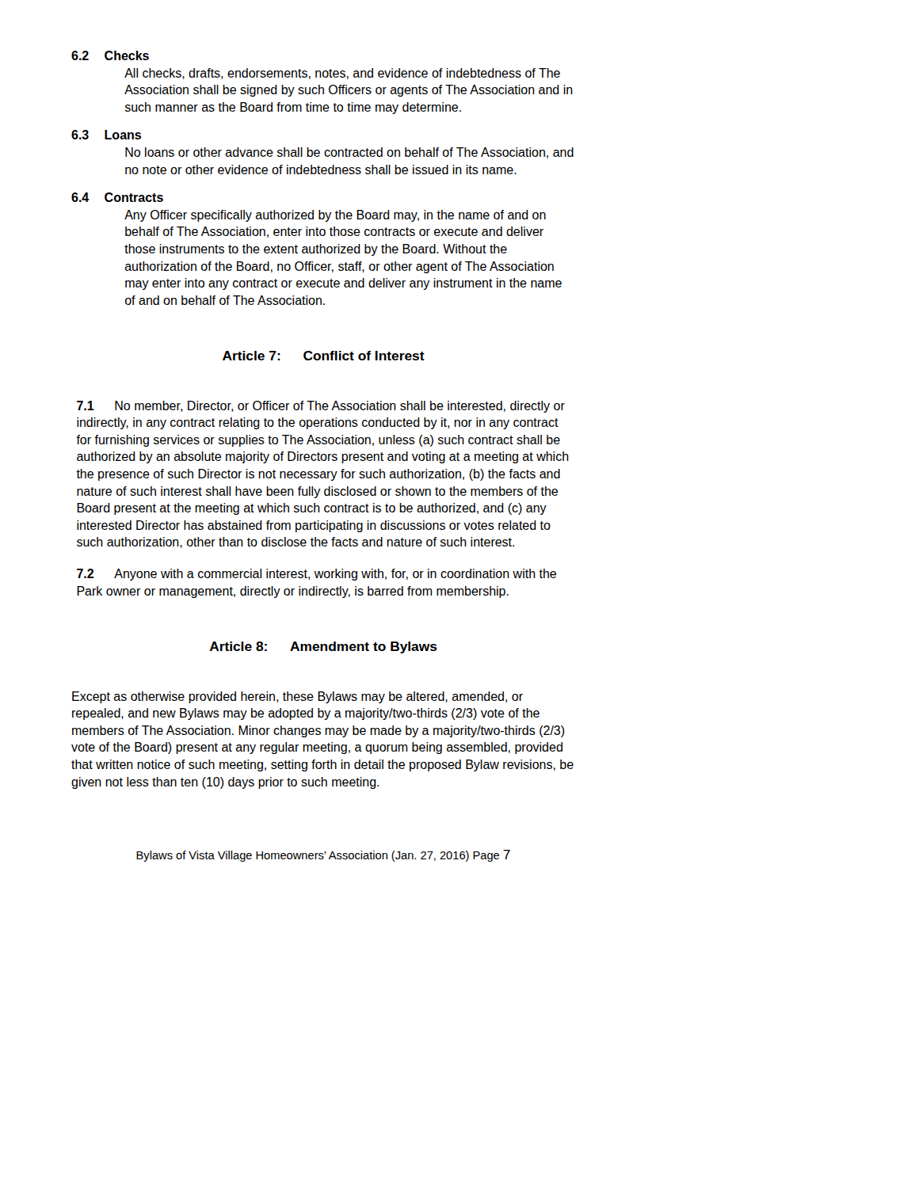6.2 Checks
All checks, drafts, endorsements, notes, and evidence of indebtedness of The Association shall be signed by such Officers or agents of The Association and in such manner as the Board from time to time may determine.
6.3 Loans
No loans or other advance shall be contracted on behalf of The Association, and no note or other evidence of indebtedness shall be issued in its name.
6.4 Contracts
Any Officer specifically authorized by the Board may, in the name of and on behalf of The Association, enter into those contracts or execute and deliver those instruments to the extent authorized by the Board. Without the authorization of the Board, no Officer, staff, or other agent of The Association may enter into any contract or execute and deliver any instrument in the name of and on behalf of The Association.
Article 7: Conflict of Interest
7.1 No member, Director, or Officer of The Association shall be interested, directly or indirectly, in any contract relating to the operations conducted by it, nor in any contract for furnishing services or supplies to The Association, unless (a) such contract shall be authorized by an absolute majority of Directors present and voting at a meeting at which the presence of such Director is not necessary for such authorization, (b) the facts and nature of such interest shall have been fully disclosed or shown to the members of the Board present at the meeting at which such contract is to be authorized, and (c) any interested Director has abstained from participating in discussions or votes related to such authorization, other than to disclose the facts and nature of such interest.
7.2 Anyone with a commercial interest, working with, for, or in coordination with the Park owner or management, directly or indirectly, is barred from membership.
Article 8: Amendment to Bylaws
Except as otherwise provided herein, these Bylaws may be altered, amended, or repealed, and new Bylaws may be adopted by a majority/two-thirds (2/3) vote of the members of The Association. Minor changes may be made by a majority/two-thirds (2/3) vote of the Board) present at any regular meeting, a quorum being assembled, provided that written notice of such meeting, setting forth in detail the proposed Bylaw revisions, be given not less than ten (10) days prior to such meeting.
Bylaws of Vista Village Homeowners’ Association (Jan. 27, 2016) Page 7